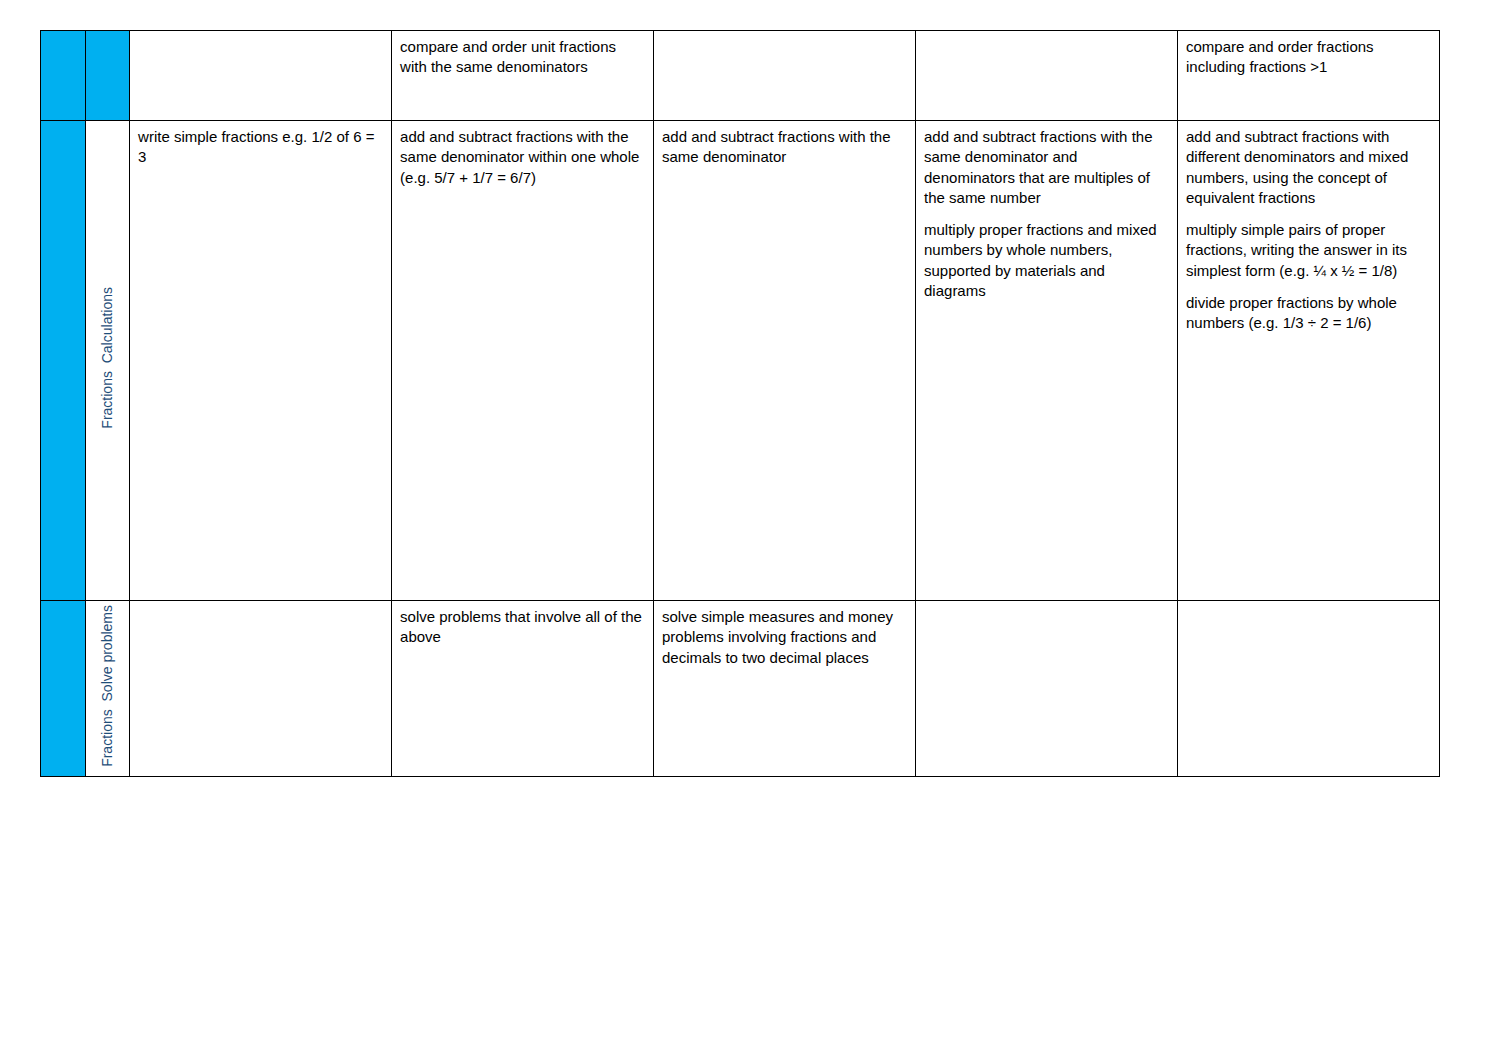| | | | compare and order unit fractions with the same denominators | | | compare and order fractions including fractions >1 |
| | Fractions Calculations | write simple fractions e.g. 1/2 of 6 = 3 | add and subtract fractions with the same denominator within one whole (e.g. 5/7 + 1/7 = 6/7) | add and subtract fractions with the same denominator | add and subtract fractions with the same denominator and denominators that are multiples of the same number multiply proper fractions and mixed numbers by whole numbers, supported by materials and diagrams | add and subtract fractions with different denominators and mixed numbers, using the concept of equivalent fractions multiply simple pairs of proper fractions, writing the answer in its simplest form (e.g. ¼ x ½ = 1/8) divide proper fractions by whole numbers (e.g. 1/3 ÷ 2 = 1/6) |
| | Fractions Solve problems | | solve problems that involve all of the above | solve simple measures and money problems involving fractions and decimals to two decimal places | | |